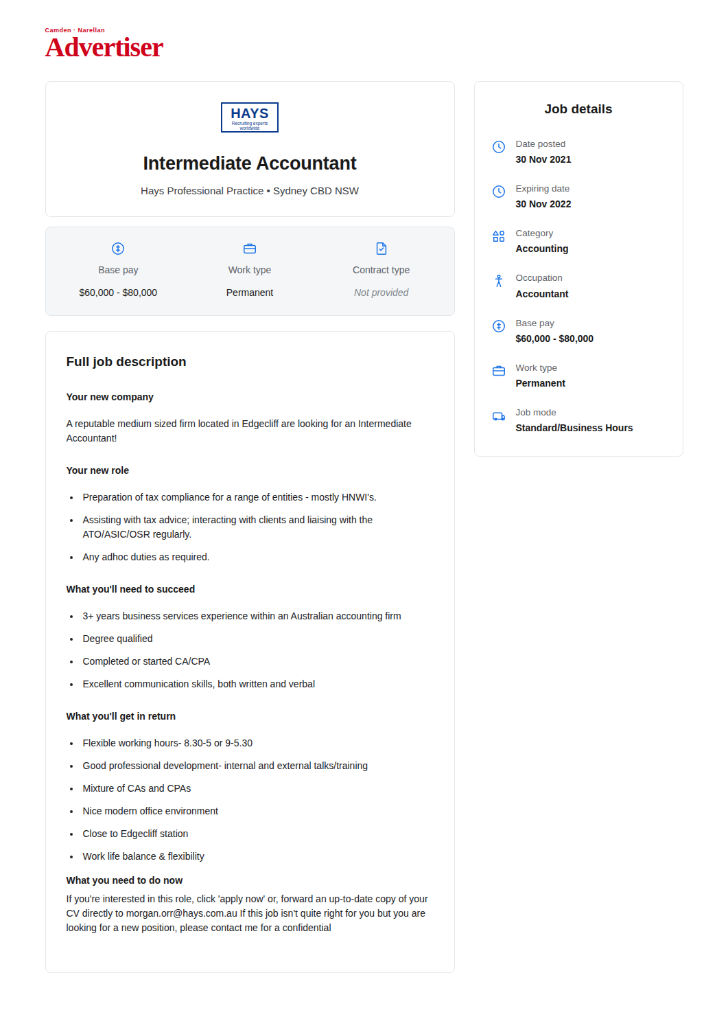Camden · Narellan
Advertiser
HAYS
Recruiting experts
worldwide
Intermediate Accountant
Hays Professional Practice • Sydney CBD NSW
Base pay
$60,000 - $80,000
Work type
Permanent
Contract type
Not provided
Full job description
Your new company
A reputable medium sized firm located in Edgecliff are looking for an Intermediate Accountant!
Your new role
Preparation of tax compliance for a range of entities - mostly HNWI's.
Assisting with tax advice; interacting with clients and liaising with the ATO/ASIC/OSR regularly.
Any adhoc duties as required.
What you'll need to succeed
3+ years business services experience within an Australian accounting firm
Degree qualified
Completed or started CA/CPA
Excellent communication skills, both written and verbal
What you'll get in return
Flexible working hours- 8.30-5 or 9-5.30
Good professional development- internal and external talks/training
Mixture of CAs and CPAs
Nice modern office environment
Close to Edgecliff station
Work life balance & flexibility
What you need to do now
If you're interested in this role, click 'apply now' or, forward an up-to-date copy of your CV directly to morgan.orr@hays.com.au If this job isn't quite right for you but you are looking for a new position, please contact me for a confidential
Job details
Date posted
30 Nov 2021
Expiring date
30 Nov 2022
Category
Accounting
Occupation
Accountant
Base pay
$60,000 - $80,000
Work type
Permanent
Job mode
Standard/Business Hours